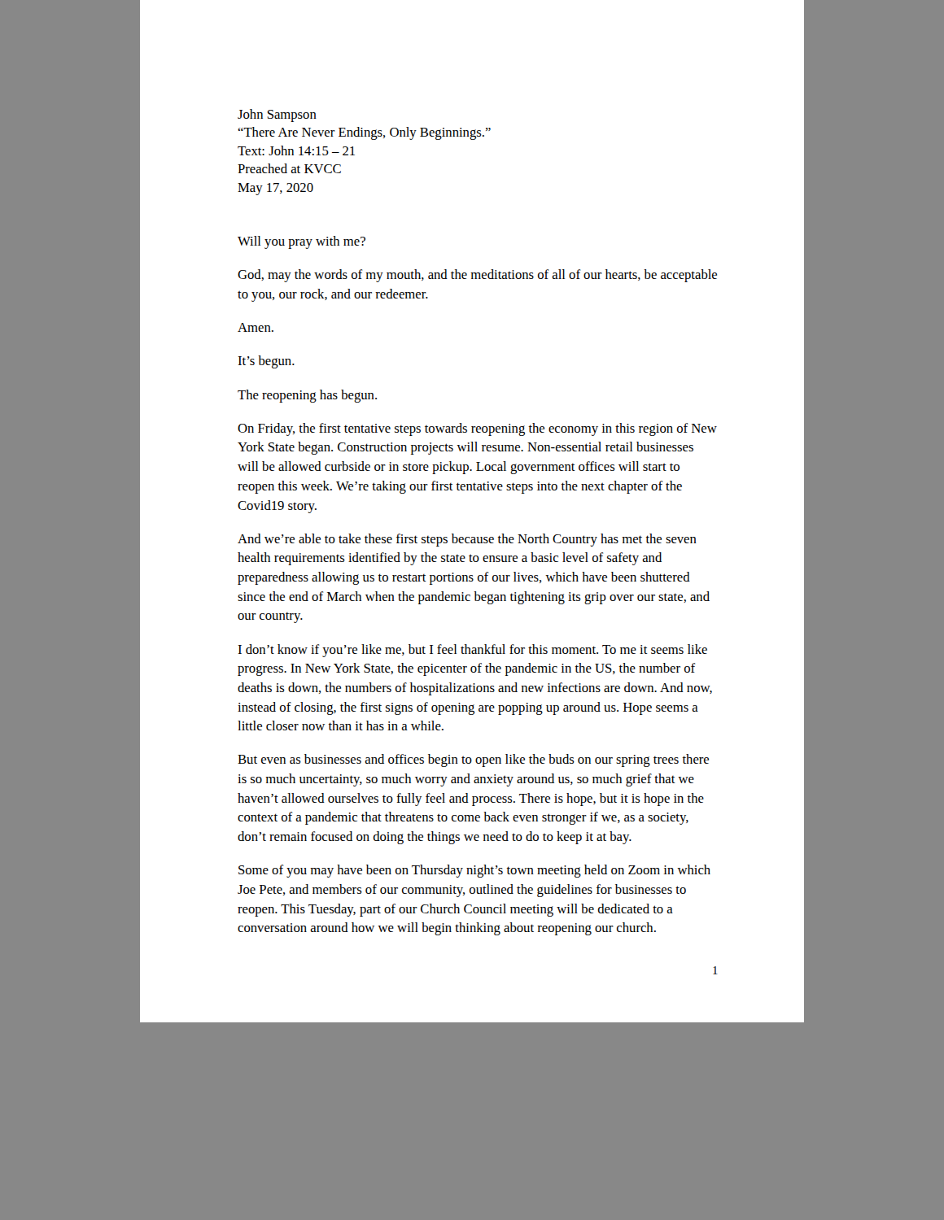John Sampson
“There Are Never Endings, Only Beginnings.”
Text: John 14:15 – 21
Preached at KVCC
May 17, 2020
Will you pray with me?
God, may the words of my mouth, and the meditations of all of our hearts, be acceptable to you, our rock, and our redeemer.
Amen.
It’s begun.
The reopening has begun.
On Friday, the first tentative steps towards reopening the economy in this region of New York State began. Construction projects will resume. Non-essential retail businesses will be allowed curbside or in store pickup. Local government offices will start to reopen this week. We’re taking our first tentative steps into the next chapter of the Covid19 story.
And we’re able to take these first steps because the North Country has met the seven health requirements identified by the state to ensure a basic level of safety and preparedness allowing us to restart portions of our lives, which have been shuttered since the end of March when the pandemic began tightening its grip over our state, and our country.
I don’t know if you’re like me, but I feel thankful for this moment. To me it seems like progress. In New York State, the epicenter of the pandemic in the US, the number of deaths is down, the numbers of hospitalizations and new infections are down. And now, instead of closing, the first signs of opening are popping up around us. Hope seems a little closer now than it has in a while.
But even as businesses and offices begin to open like the buds on our spring trees there is so much uncertainty, so much worry and anxiety around us, so much grief that we haven’t allowed ourselves to fully feel and process. There is hope, but it is hope in the context of a pandemic that threatens to come back even stronger if we, as a society, don’t remain focused on doing the things we need to do to keep it at bay.
Some of you may have been on Thursday night’s town meeting held on Zoom in which Joe Pete, and members of our community, outlined the guidelines for businesses to reopen. This Tuesday, part of our Church Council meeting will be dedicated to a conversation around how we will begin thinking about reopening our church.
1